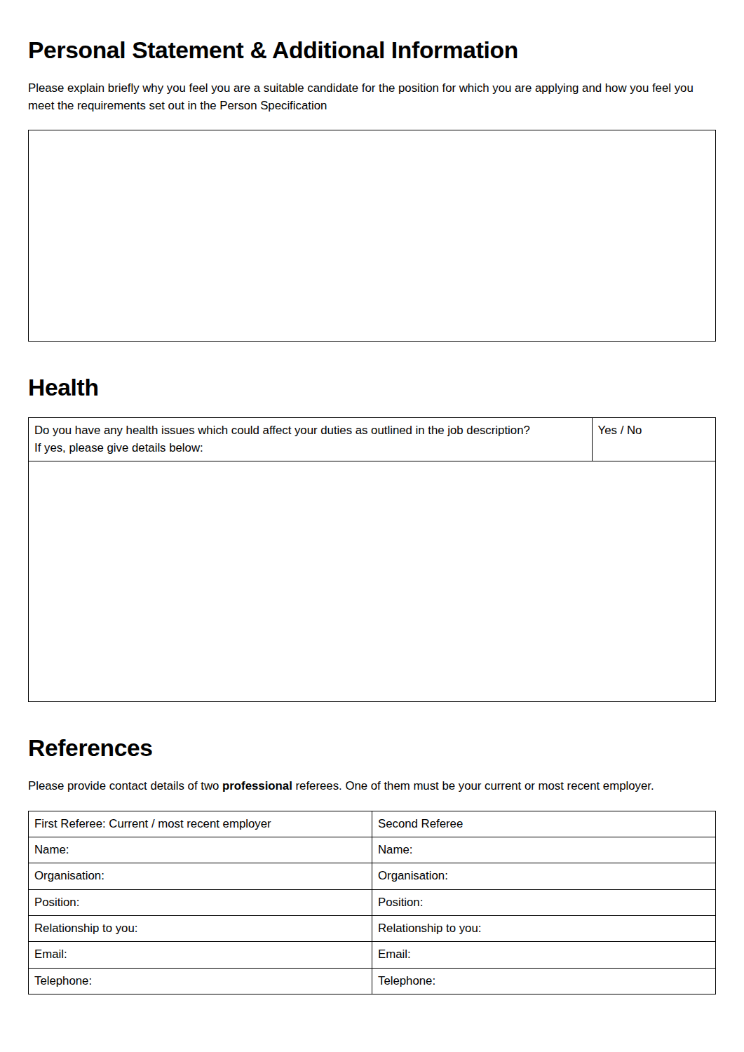Personal Statement & Additional Information
Please explain briefly why you feel you are a suitable candidate for the position for which you are applying and how you feel you meet the requirements set out in the Person Specification
Health
| Do you have any health issues which could affect your duties as outlined in the job description? If yes, please give details below: | Yes / No |
References
Please provide contact details of two professional referees. One of them must be your current or most recent employer.
| First Referee: Current / most recent employer | Second Referee |
| Name: | Name: |
| Organisation: | Organisation: |
| Position: | Position: |
| Relationship to you: | Relationship to you: |
| Email: | Email: |
| Telephone: | Telephone: |